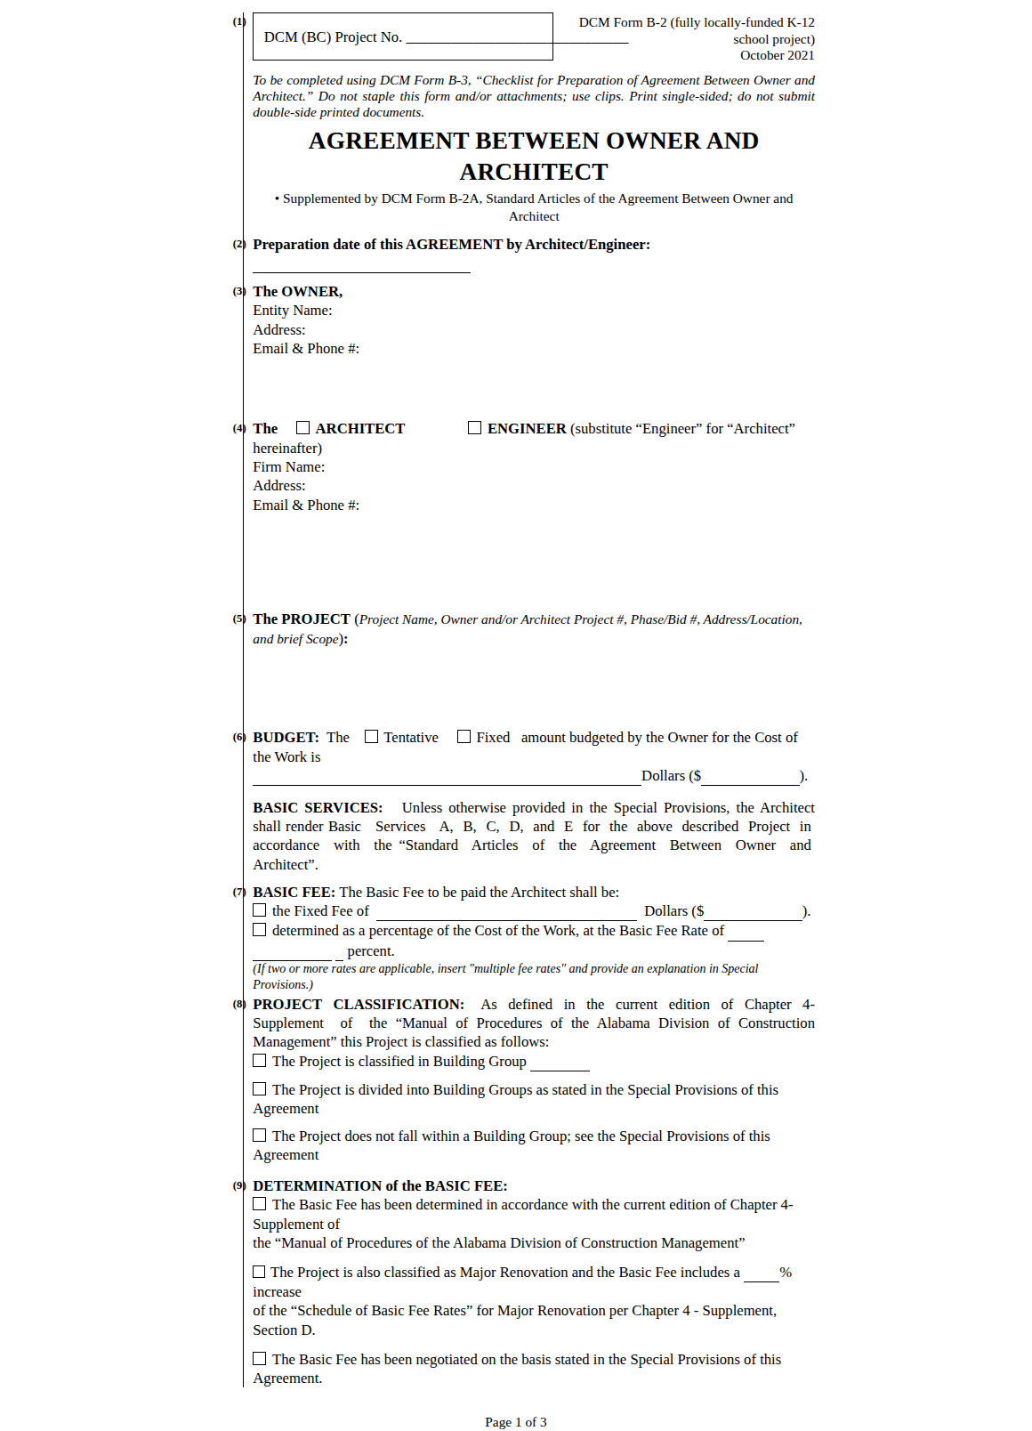(1)
DCM (BC) Project No. ______________________________
DCM Form B-2 (fully locally-funded K-12 school project)
October 2021
To be completed using DCM Form B-3, “Checklist for Preparation of Agreement Between Owner and Architect.” Do not staple this form and/or attachments; use clips. Print single-sided; do not submit double-side printed documents.
AGREEMENT BETWEEN OWNER AND ARCHITECT
• Supplemented by DCM Form B-2A, Standard Articles of the Agreement Between Owner and Architect
(2)
Preparation date of this AGREEMENT by Architect/Engineer:
(3)
The OWNER,
Entity Name:
Address:
Email & Phone #:
(4)
The ARCHITECT ENGINEER (substitute “Engineer” for “Architect” hereinafter)
Firm Name:
Address:
Email & Phone #:
(5)
The PROJECT (Project Name, Owner and/or Architect Project #, Phase/Bid #, Address/Location, and brief Scope):
(6)
BUDGET: The Tentative Fixed amount budgeted by the Owner for the Cost of the Work is
Dollars ($ ).
BASIC SERVICES: Unless otherwise provided in the Special Provisions, the Architect shall render Basic Services A, B, C, D, and E for the above described Project in accordance with the “Standard Articles of the Agreement Between Owner and Architect”.
(7)
BASIC FEE: The Basic Fee to be paid the Architect shall be:
the Fixed Fee of Dollars ($ ).
determined as a percentage of the Cost of the Work, at the Basic Fee Rate of percent.
(If two or more rates are applicable, insert "multiple fee rates" and provide an explanation in Special Provisions.)
(8)
PROJECT CLASSIFICATION: As defined in the current edition of Chapter 4-Supplement of the “Manual of Procedures of the Alabama Division of Construction Management” this Project is classified as follows:
The Project is classified in Building Group
The Project is divided into Building Groups as stated in the Special Provisions of this Agreement
The Project does not fall within a Building Group; see the Special Provisions of this Agreement
(9)
DETERMINATION of the BASIC FEE:
The Basic Fee has been determined in accordance with the current edition of Chapter 4-Supplement of
the “Manual of Procedures of the Alabama Division of Construction Management”
The Project is also classified as Major Renovation and the Basic Fee includes a % increase
of the “Schedule of Basic Fee Rates” for Major Renovation per Chapter 4 - Supplement, Section D.
The Basic Fee has been negotiated on the basis stated in the Special Provisions of this Agreement.
Page 1 of 3